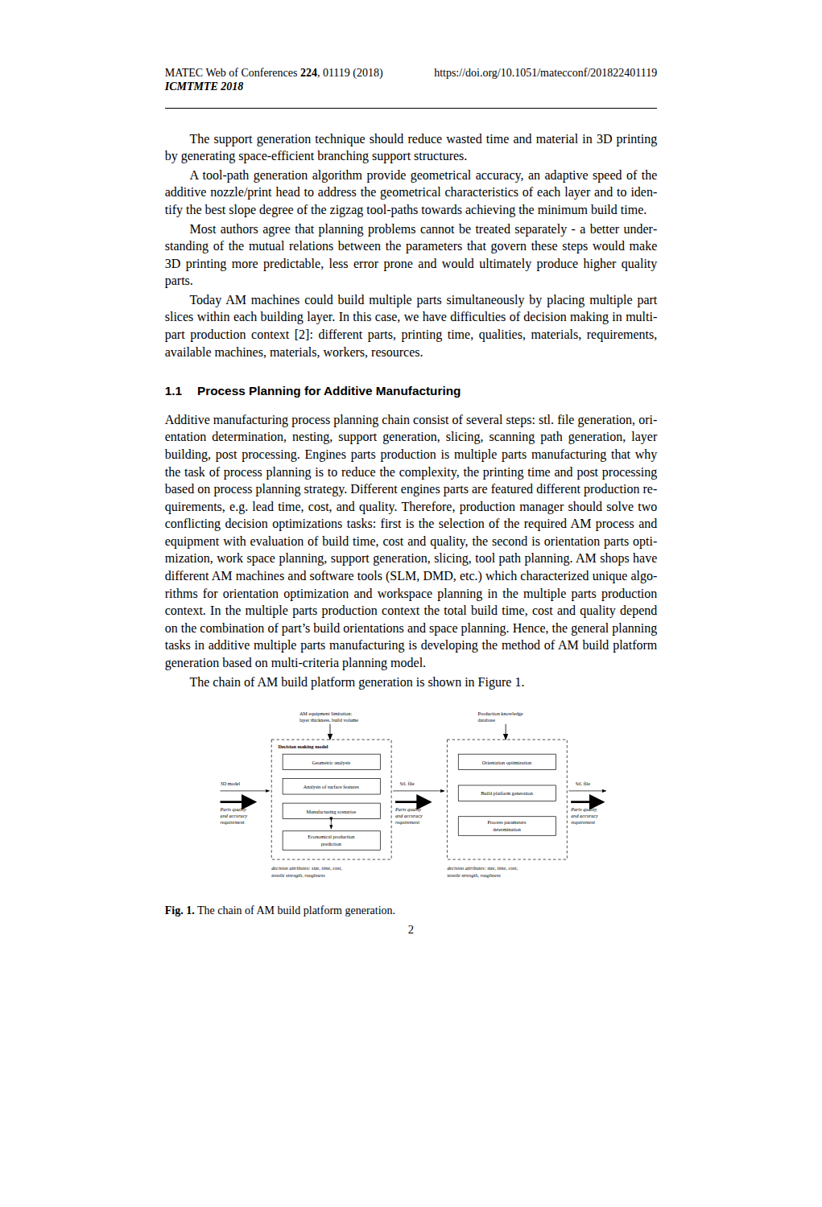MATEC Web of Conferences 224, 01119 (2018) https://doi.org/10.1051/matecconf/201822401119
ICMTMTE 2018
The support generation technique should reduce wasted time and material in 3D printing by generating space-efficient branching support structures.
A tool-path generation algorithm provide geometrical accuracy, an adaptive speed of the additive nozzle/print head to address the geometrical characteristics of each layer and to identify the best slope degree of the zigzag tool-paths towards achieving the minimum build time.
Most authors agree that planning problems cannot be treated separately - a better understanding of the mutual relations between the parameters that govern these steps would make 3D printing more predictable, less error prone and would ultimately produce higher quality parts.
Today AM machines could build multiple parts simultaneously by placing multiple part slices within each building layer. In this case, we have difficulties of decision making in multi-part production context [2]: different parts, printing time, qualities, materials, requirements, available machines, materials, workers, resources.
1.1 Process Planning for Additive Manufacturing
Additive manufacturing process planning chain consist of several steps: stl. file generation, orientation determination, nesting, support generation, slicing, scanning path generation, layer building, post processing. Engines parts production is multiple parts manufacturing that why the task of process planning is to reduce the complexity, the printing time and post processing based on process planning strategy. Different engines parts are featured different production requirements, e.g. lead time, cost, and quality. Therefore, production manager should solve two conflicting decision optimizations tasks: first is the selection of the required AM process and equipment with evaluation of build time, cost and quality, the second is orientation parts optimization, work space planning, support generation, slicing, tool path planning. AM shops have different AM machines and software tools (SLM, DMD, etc.) which characterized unique algorithms for orientation optimization and workspace planning in the multiple parts production context. In the multiple parts production context the total build time, cost and quality depend on the combination of part’s build orientations and space planning. Hence, the general planning tasks in additive multiple parts manufacturing is developing the method of AM build platform generation based on multi-criteria planning model.
The chain of AM build platform generation is shown in Figure 1.
AM equipment limitation: layer thickness, build volume Production knowledge database Decision making model Geometric analysis Analysis of surface features Manufacturing scenarios Economical production prediction Orientation optimization Build platform generation Process parameters determination 3D model Parts quality and accuracy requirement Stl. file Parts quality and accuracy requirement Stl. file Parts quality and accuracy requirement decision attributes: size, time, cost, tensile strength, roughness decision attributes: size, time, cost, tensile strength, roughness
Fig. 1. The chain of AM build platform generation.
2